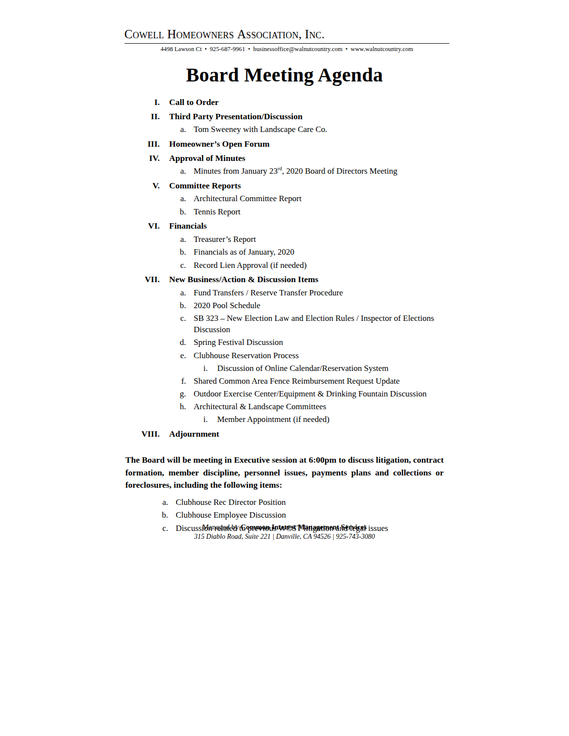Cowell Homeowners Association, Inc.
4498 Lawson Ct•925-687-9961•businessoffice@walnutcountry.com•www.walnutcountry.com
Board Meeting Agenda
I. Call to Order
II. Third Party Presentation/Discussion
a. Tom Sweeney with Landscape Care Co.
III. Homeowner’s Open Forum
IV. Approval of Minutes
a. Minutes from January 23rd, 2020 Board of Directors Meeting
V. Committee Reports
a. Architectural Committee Report
b. Tennis Report
VI. Financials
a. Treasurer’s Report
b. Financials as of January, 2020
c. Record Lien Approval (if needed)
VII. New Business/Action & Discussion Items
a. Fund Transfers / Reserve Transfer Procedure
b. 2020 Pool Schedule
c. SB 323 – New Election Law and Election Rules / Inspector of Elections Discussion
d. Spring Festival Discussion
e. Clubhouse Reservation Process
i. Discussion of Online Calendar/Reservation System
f. Shared Common Area Fence Reimbursement Request Update
g. Outdoor Exercise Center/Equipment & Drinking Fountain Discussion
h. Architectural & Landscape Committees
i. Member Appointment (if needed)
VIII. Adjournment
The Board will be meeting in Executive session at 6:00pm to discuss litigation, contract formation, member discipline, personnel issues, payments plans and collections or foreclosures, including the following items:
a. Clubhouse Rec Director Position
b. Clubhouse Employee Discussion
c. Discussion related to previous WCST litigation and legal issues
Managed by Common Interest Management Services
315 Diablo Road, Suite 221 | Danville, CA 94526 | 925-743-3080